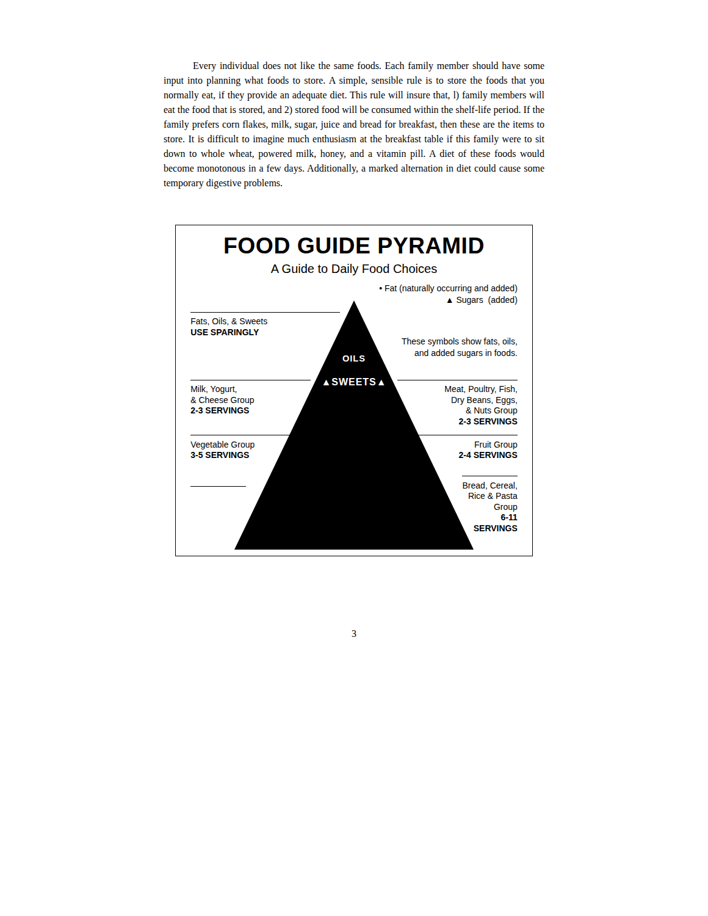Every individual does not like the same foods. Each family member should have some input into planning what foods to store. A simple, sensible rule is to store the foods that you normally eat, if they provide an adequate diet. This rule will insure that, l) family members will eat the food that is stored, and 2) stored food will be consumed within the shelf-life period. If the family prefers corn flakes, milk, sugar, juice and bread for breakfast, then these are the items to store. It is difficult to imagine much enthusiasm at the breakfast table if this family were to sit down to whole wheat, powered milk, honey, and a vitamin pill. A diet of these foods would become monotonous in a few days. Additionally, a marked alternation in diet could cause some temporary digestive problems.
FOOD GUIDE PYRAMID
A Guide to Daily Food Choices
OILS
▲SWEETS▲
• Fat (naturally occurring and added)
▲ Sugars (added)
These symbols show fats, oils,
and added sugars in foods.
Fats, Oils, & Sweets
USE SPARINGLY
Milk, Yogurt,
& Cheese Group
2-3 SERVINGS
Vegetable Group
3-5 SERVINGS
Meat, Poultry, Fish,
Dry Beans, Eggs,
& Nuts Group
2-3 SERVINGS
Fruit Group
2-4 SERVINGS
Bread, Cereal,
Rice & Pasta
Group
6-11
SERVINGS
3